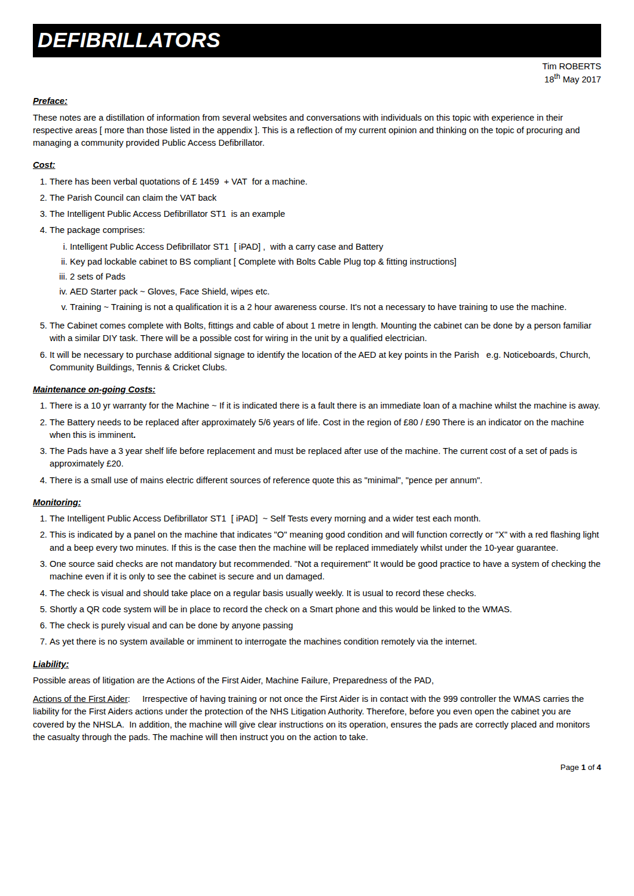DEFIBRILLATORS
Tim ROBERTS
18th May 2017
Preface:
These notes are a distillation of information from several websites and conversations with individuals on this topic with experience in their respective areas [ more than those listed in the appendix ]. This is a reflection of my current opinion and thinking on the topic of procuring and managing a community provided Public Access Defibrillator.
Cost:
There has been verbal quotations of £ 1459 + VAT for a machine.
The Parish Council can claim the VAT back
The Intelligent Public Access Defibrillator ST1 is an example
The package comprises:
Intelligent Public Access Defibrillator ST1 [ iPAD] , with a carry case and Battery
Key pad lockable cabinet to BS compliant [ Complete with Bolts Cable Plug top & fitting instructions]
2 sets of Pads
AED Starter pack ~ Gloves, Face Shield, wipes etc.
Training ~ Training is not a qualification it is a 2 hour awareness course. It's not a necessary to have training to use the machine.
The Cabinet comes complete with Bolts, fittings and cable of about 1 metre in length. Mounting the cabinet can be done by a person familiar with a similar DIY task. There will be a possible cost for wiring in the unit by a qualified electrician.
It will be necessary to purchase additional signage to identify the location of the AED at key points in the Parish e.g. Noticeboards, Church, Community Buildings, Tennis & Cricket Clubs.
Maintenance on-going Costs:
There is a 10 yr warranty for the Machine ~ If it is indicated there is a fault there is an immediate loan of a machine whilst the machine is away.
The Battery needs to be replaced after approximately 5/6 years of life. Cost in the region of £80 / £90 There is an indicator on the machine when this is imminent.
The Pads have a 3 year shelf life before replacement and must be replaced after use of the machine. The current cost of a set of pads is approximately £20.
There is a small use of mains electric different sources of reference quote this as "minimal", "pence per annum".
Monitoring:
The Intelligent Public Access Defibrillator ST1 [ iPAD] ~ Self Tests every morning and a wider test each month.
This is indicated by a panel on the machine that indicates "O" meaning good condition and will function correctly or "X" with a red flashing light and a beep every two minutes. If this is the case then the machine will be replaced immediately whilst under the 10-year guarantee.
One source said checks are not mandatory but recommended. "Not a requirement" It would be good practice to have a system of checking the machine even if it is only to see the cabinet is secure and un damaged.
The check is visual and should take place on a regular basis usually weekly. It is usual to record these checks.
Shortly a QR code system will be in place to record the check on a Smart phone and this would be linked to the WMAS.
The check is purely visual and can be done by anyone passing
As yet there is no system available or imminent to interrogate the machines condition remotely via the internet.
Liability:
Possible areas of litigation are the Actions of the First Aider, Machine Failure, Preparedness of the PAD,
Actions of the First Aider: Irrespective of having training or not once the First Aider is in contact with the 999 controller the WMAS carries the liability for the First Aiders actions under the protection of the NHS Litigation Authority. Therefore, before you even open the cabinet you are covered by the NHSLA. In addition, the machine will give clear instructions on its operation, ensures the pads are correctly placed and monitors the casualty through the pads. The machine will then instruct you on the action to take.
Page 1 of 4